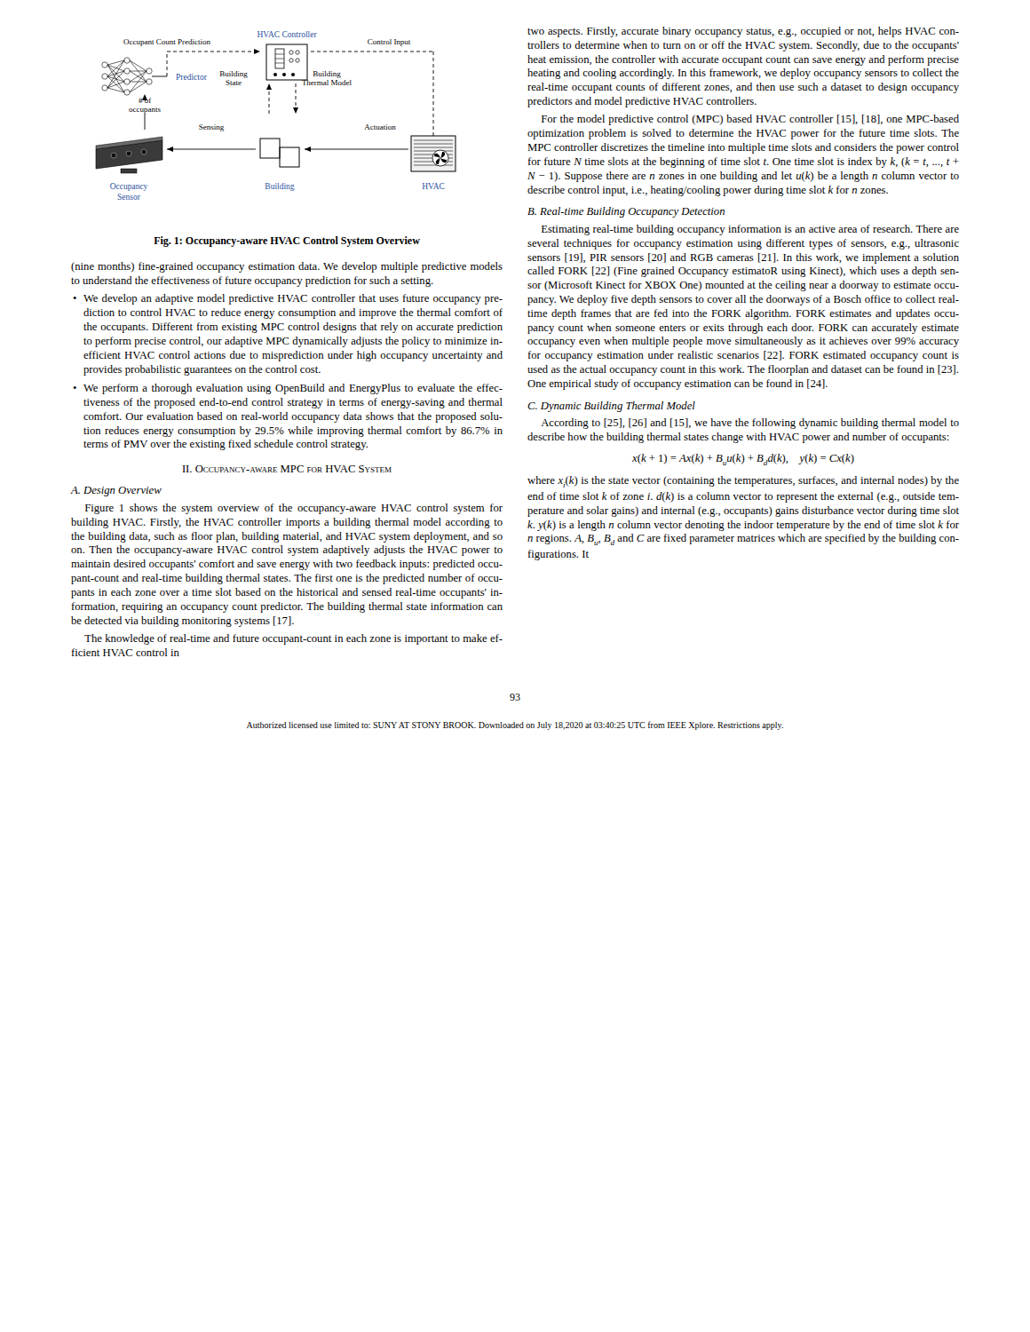HVAC Controller Occupant Count Prediction Control Input Predictor Building State Building Thermal Model # of occupants Sensing Actuation Occupancy Sensor Building HVAC
Fig. 1: Occupancy-aware HVAC Control System Overview
(nine months) fine-grained occupancy estimation data. We develop multiple predictive models to understand the effectiveness of future occupancy prediction for such a setting.
We develop an adaptive model predictive HVAC controller that uses future occupancy prediction to control HVAC to reduce energy consumption and improve the thermal comfort of the occupants. Different from existing MPC control designs that rely on accurate prediction to perform precise control, our adaptive MPC dynamically adjusts the policy to minimize inefficient HVAC control actions due to misprediction under high occupancy uncertainty and provides probabilistic guarantees on the control cost.
We perform a thorough evaluation using OpenBuild and EnergyPlus to evaluate the effectiveness of the proposed end-to-end control strategy in terms of energy-saving and thermal comfort. Our evaluation based on real-world occupancy data shows that the proposed solution reduces energy consumption by 29.5% while improving thermal comfort by 86.7% in terms of PMV over the existing fixed schedule control strategy.
II. Occupancy-aware MPC for HVAC System
A. Design Overview
Figure 1 shows the system overview of the occupancy-aware HVAC control system for building HVAC. Firstly, the HVAC controller imports a building thermal model according to the building data, such as floor plan, building material, and HVAC system deployment, and so on. Then the occupancy-aware HVAC control system adaptively adjusts the HVAC power to maintain desired occupants' comfort and save energy with two feedback inputs: predicted occupant-count and real-time building thermal states. The first one is the predicted number of occupants in each zone over a time slot based on the historical and sensed real-time occupants' information, requiring an occupancy count predictor. The building thermal state information can be detected via building monitoring systems [17].
The knowledge of real-time and future occupant-count in each zone is important to make efficient HVAC control in
two aspects. Firstly, accurate binary occupancy status, e.g., occupied or not, helps HVAC controllers to determine when to turn on or off the HVAC system. Secondly, due to the occupants' heat emission, the controller with accurate occupant count can save energy and perform precise heating and cooling accordingly. In this framework, we deploy occupancy sensors to collect the real-time occupant counts of different zones, and then use such a dataset to design occupancy predictors and model predictive HVAC controllers.
For the model predictive control (MPC) based HVAC controller [15], [18], one MPC-based optimization problem is solved to determine the HVAC power for the future time slots. The MPC controller discretizes the timeline into multiple time slots and considers the power control for future N time slots at the beginning of time slot t. One time slot is index by k, (k = t, ..., t + N − 1). Suppose there are n zones in one building and let u(k) be a length n column vector to describe control input, i.e., heating/cooling power during time slot k for n zones.
B. Real-time Building Occupancy Detection
Estimating real-time building occupancy information is an active area of research. There are several techniques for occupancy estimation using different types of sensors, e.g., ultrasonic sensors [19], PIR sensors [20] and RGB cameras [21]. In this work, we implement a solution called FORK [22] (Fine grained Occupancy estimatoR using Kinect), which uses a depth sensor (Microsoft Kinect for XBOX One) mounted at the ceiling near a doorway to estimate occupancy. We deploy five depth sensors to cover all the doorways of a Bosch office to collect real-time depth frames that are fed into the FORK algorithm. FORK estimates and updates occupancy count when someone enters or exits through each door. FORK can accurately estimate occupancy even when multiple people move simultaneously as it achieves over 99% accuracy for occupancy estimation under realistic scenarios [22]. FORK estimated occupancy count is used as the actual occupancy count in this work. The floorplan and dataset can be found in [23]. One empirical study of occupancy estimation can be found in [24].
C. Dynamic Building Thermal Model
According to [25], [26] and [15], we have the following dynamic building thermal model to describe how the building thermal states change with HVAC power and number of occupants:
x(k + 1) = Ax(k) + Buu(k) + Bdd(k), y(k) = Cx(k)
where xi(k) is the state vector (containing the temperatures, surfaces, and internal nodes) by the end of time slot k of zone i. d(k) is a column vector to represent the external (e.g., outside temperature and solar gains) and internal (e.g., occupants) gains disturbance vector during time slot k. y(k) is a length n column vector denoting the indoor temperature by the end of time slot k for n regions. A, Bu, Bd and C are fixed parameter matrices which are specified by the building configurations. It
93
Authorized licensed use limited to: SUNY AT STONY BROOK. Downloaded on July 18,2020 at 03:40:25 UTC from IEEE Xplore. Restrictions apply.